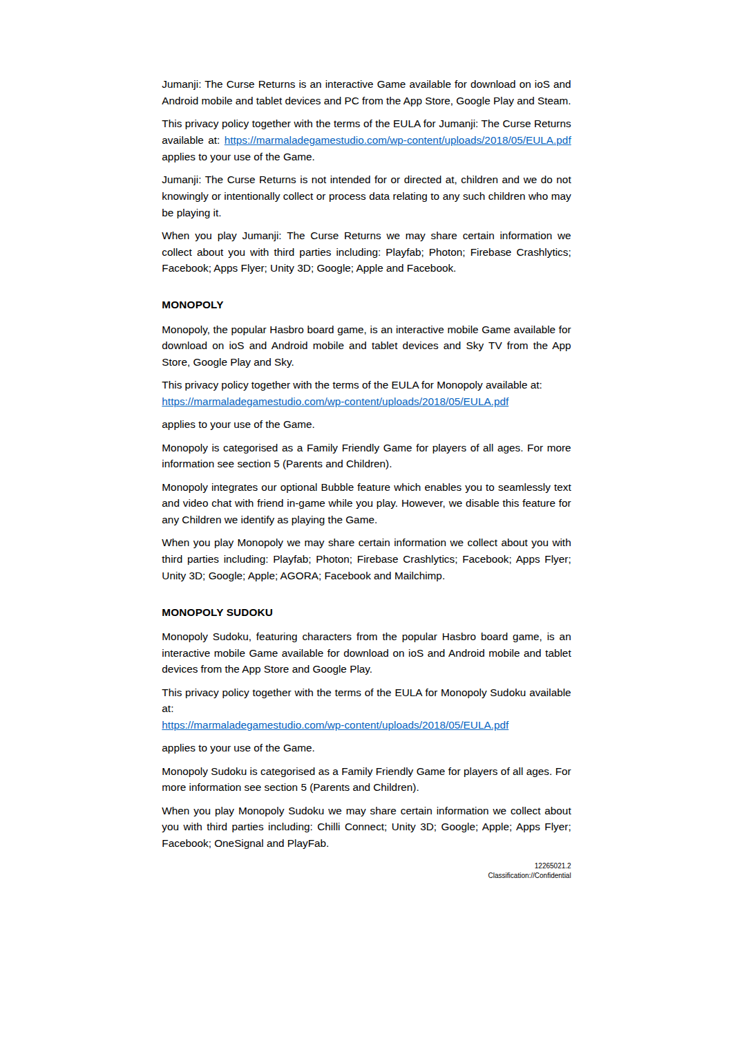Jumanji: The Curse Returns is an interactive Game available for download on ioS and Android mobile and tablet devices and PC from the App Store, Google Play and Steam.
This privacy policy together with the terms of the EULA for Jumanji: The Curse Returns available at: https://marmaladegamestudio.com/wp-content/uploads/2018/05/EULA.pdf applies to your use of the Game.
Jumanji: The Curse Returns is not intended for or directed at, children and we do not knowingly or intentionally collect or process data relating to any such children who may be playing it.
When you play Jumanji: The Curse Returns we may share certain information we collect about you with third parties including: Playfab; Photon; Firebase Crashlytics; Facebook; Apps Flyer; Unity 3D; Google; Apple and Facebook.
MONOPOLY
Monopoly, the popular Hasbro board game, is an interactive mobile Game available for download on ioS and Android mobile and tablet devices and Sky TV from the App Store, Google Play and Sky.
This privacy policy together with the terms of the EULA for Monopoly available at:
https://marmaladegamestudio.com/wp-content/uploads/2018/05/EULA.pdf
applies to your use of the Game.
Monopoly is categorised as a Family Friendly Game for players of all ages. For more information see section 5 (Parents and Children).
Monopoly integrates our optional Bubble feature which enables you to seamlessly text and video chat with friend in-game while you play. However, we disable this feature for any Children we identify as playing the Game.
When you play Monopoly we may share certain information we collect about you with third parties including: Playfab; Photon; Firebase Crashlytics; Facebook; Apps Flyer; Unity 3D; Google; Apple; AGORA; Facebook and Mailchimp.
MONOPOLY SUDOKU
Monopoly Sudoku, featuring characters from the popular Hasbro board game, is an interactive mobile Game available for download on ioS and Android mobile and tablet devices from the App Store and Google Play.
This privacy policy together with the terms of the EULA for Monopoly Sudoku available at:
https://marmaladegamestudio.com/wp-content/uploads/2018/05/EULA.pdf
applies to your use of the Game.
Monopoly Sudoku is categorised as a Family Friendly Game for players of all ages. For more information see section 5 (Parents and Children).
When you play Monopoly Sudoku we may share certain information we collect about you with third parties including: Chilli Connect; Unity 3D; Google; Apple; Apps Flyer; Facebook; OneSignal and PlayFab.
12265021.2
Classification://Confidential